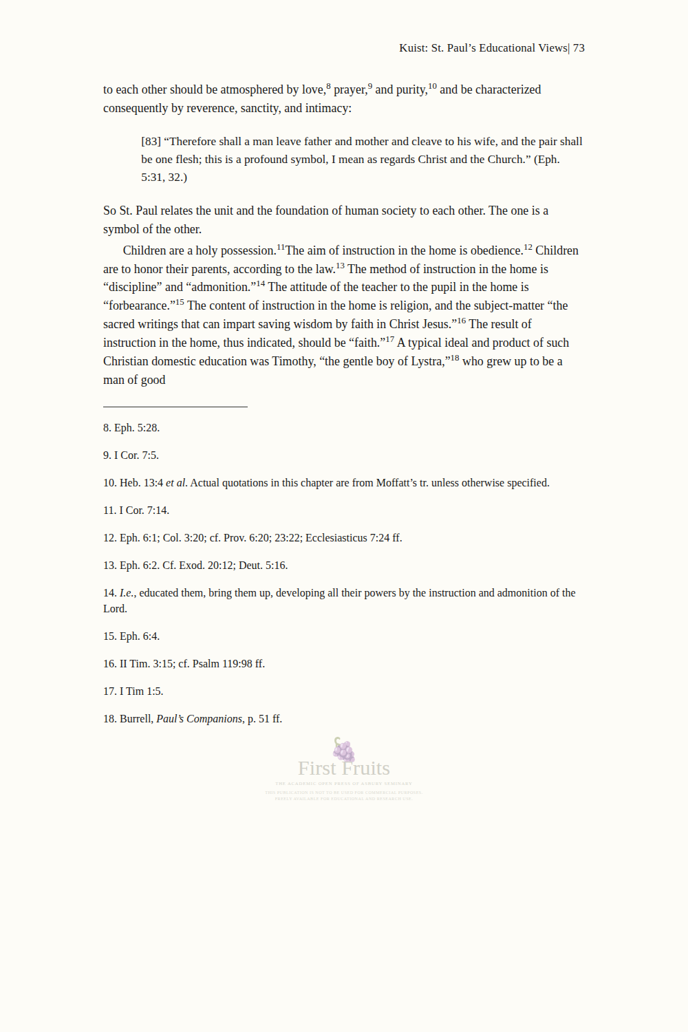Kuist: St. Paul’s Educational Views| 73
to each other should be atmosphered by love,8 prayer,9 and purity,10 and be characterized consequently by reverence, sanctity, and intimacy:
[83] “Therefore shall a man leave father and mother and cleave to his wife, and the pair shall be one flesh; this is a profound symbol, I mean as regards Christ and the Church.” (Eph. 5:31, 32.)
So St. Paul relates the unit and the foundation of human society to each other. The one is a symbol of the other.
Children are a holy possession.11The aim of instruction in the home is obedience.12 Children are to honor their parents, according to the law.13 The method of instruction in the home is “discipline” and “admonition.”14 The attitude of the teacher to the pupil in the home is “forbearance.”15 The content of instruction in the home is religion, and the subject-matter “the sacred writings that can impart saving wisdom by faith in Christ Jesus.”16 The result of instruction in the home, thus indicated, should be “faith.”17 A typical ideal and product of such Christian domestic education was Timothy, “the gentle boy of Lystra,”18 who grew up to be a man of good
8. Eph. 5:28.
9. I Cor. 7:5.
10. Heb. 13:4 et al. Actual quotations in this chapter are from Moffatt’s tr. unless otherwise specified.
11. I Cor. 7:14.
12. Eph. 6:1; Col. 3:20; cf. Prov. 6:20; 23:22; Ecclesiasticus 7:24 ff.
13. Eph. 6:2. Cf. Exod. 20:12; Deut. 5:16.
14. I.e., educated them, bring them up, developing all their powers by the instruction and admonition of the Lord.
15. Eph. 6:4.
16. II Tim. 3:15; cf. Psalm 119:98 ff.
17. I Tim 1:5.
18. Burrell, Paul’s Companions, p. 51 ff.
🍇
First Fruits
THE ACADEMIC OPEN PRESS OF ASBURY SEMINARY
THIS PUBLICATION IS NOT TO BE USED FOR COMMERCIAL PURPOSES.
FREELY AVAILABLE FOR EDUCATIONAL AND RESEARCH USE.